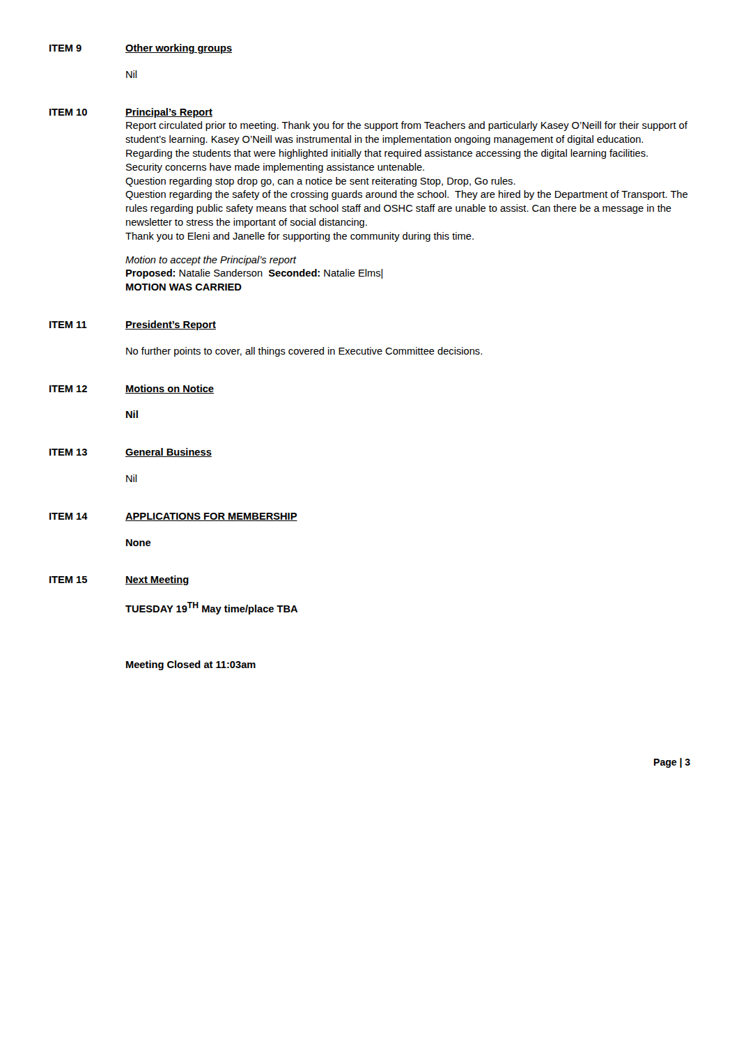ITEM 9
Other working groups
Nil
ITEM 10
Principal’s Report
Report circulated prior to meeting. Thank you for the support from Teachers and particularly Kasey O’Neill for their support of student’s learning. Kasey O’Neill was instrumental in the implementation ongoing management of digital education.
Regarding the students that were highlighted initially that required assistance accessing the digital learning facilities. Security concerns have made implementing assistance untenable.
Question regarding stop drop go, can a notice be sent reiterating Stop, Drop, Go rules.
Question regarding the safety of the crossing guards around the school. They are hired by the Department of Transport. The rules regarding public safety means that school staff and OSHC staff are unable to assist. Can there be a message in the newsletter to stress the important of social distancing.
Thank you to Eleni and Janelle for supporting the community during this time.
Motion to accept the Principal’s report
Proposed: Natalie Sanderson Seconded: Natalie Elms|
MOTION WAS CARRIED
ITEM 11
President’s Report
No further points to cover, all things covered in Executive Committee decisions.
ITEM 12
Motions on Notice
Nil
ITEM 13
General Business
Nil
ITEM 14
APPLICATIONS FOR MEMBERSHIP
None
ITEM 15
Next Meeting
TUESDAY 19TH May time/place TBA
Meeting Closed at 11:03am
Page | 3